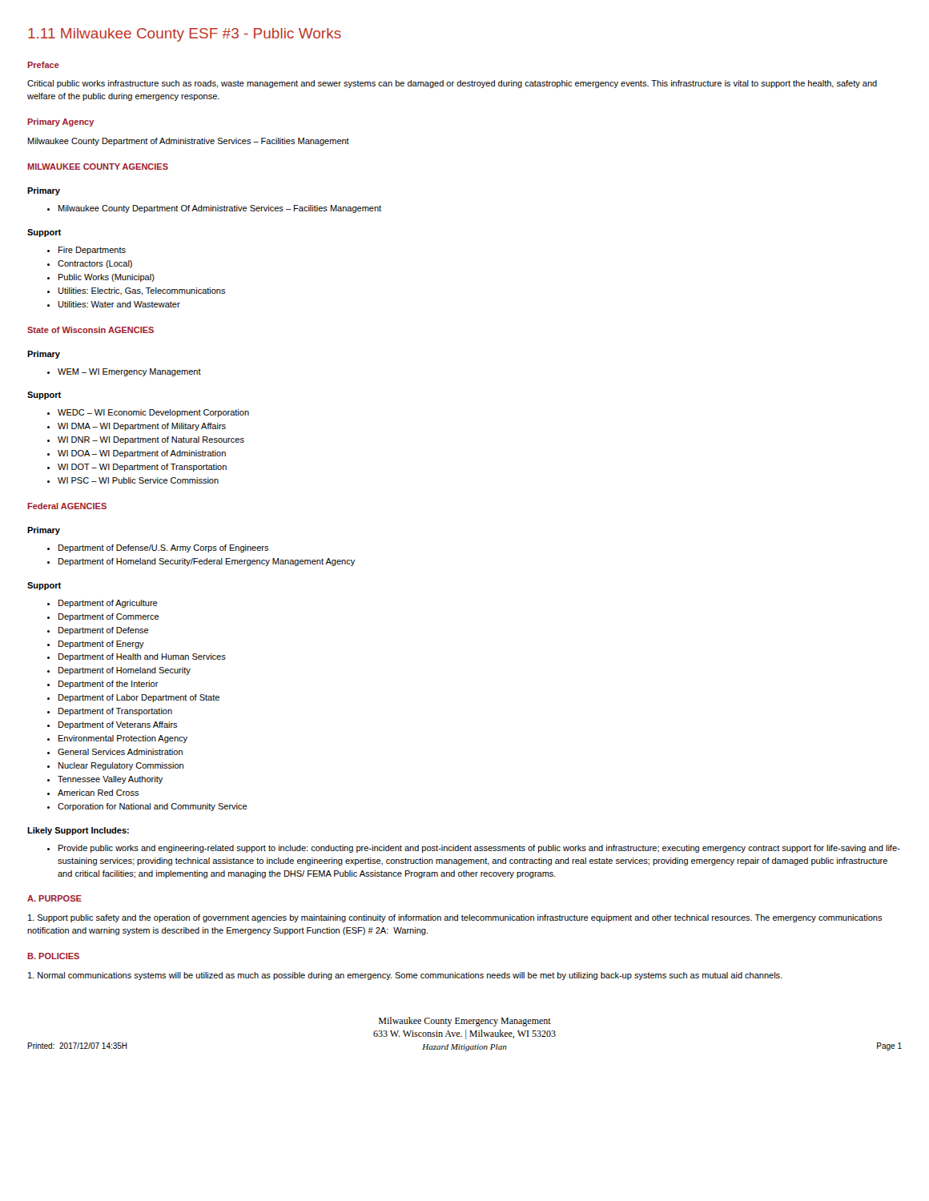1.11 Milwaukee County ESF #3 - Public Works
Preface
Critical public works infrastructure such as roads, waste management and sewer systems can be damaged or destroyed during catastrophic emergency events. This infrastructure is vital to support the health, safety and welfare of the public during emergency response.
Primary Agency
Milwaukee County Department of Administrative Services – Facilities Management
MILWAUKEE COUNTY AGENCIES
Primary
Milwaukee County Department Of Administrative Services – Facilities Management
Support
Fire Departments
Contractors (Local)
Public Works (Municipal)
Utilities: Electric, Gas, Telecommunications
Utilities: Water and Wastewater
State of Wisconsin AGENCIES
Primary
WEM – WI Emergency Management
Support
WEDC – WI Economic Development Corporation
WI DMA – WI Department of Military Affairs
WI DNR – WI Department of Natural Resources
WI DOA – WI Department of Administration
WI DOT – WI Department of Transportation
WI PSC – WI Public Service Commission
Federal AGENCIES
Primary
Department of Defense/U.S. Army Corps of Engineers
Department of Homeland Security/Federal Emergency Management Agency
Support
Department of Agriculture
Department of Commerce
Department of Defense
Department of Energy
Department of Health and Human Services
Department of Homeland Security
Department of the Interior
Department of Labor Department of State
Department of Transportation
Department of Veterans Affairs
Environmental Protection Agency
General Services Administration
Nuclear Regulatory Commission
Tennessee Valley Authority
American Red Cross
Corporation for National and Community Service
Likely Support Includes:
Provide public works and engineering-related support to include: conducting pre-incident and post-incident assessments of public works and infrastructure; executing emergency contract support for life-saving and life-sustaining services; providing technical assistance to include engineering expertise, construction management, and contracting and real estate services; providing emergency repair of damaged public infrastructure and critical facilities; and implementing and managing the DHS/ FEMA Public Assistance Program and other recovery programs.
A. PURPOSE
1. Support public safety and the operation of government agencies by maintaining continuity of information and telecommunication infrastructure equipment and other technical resources. The emergency communications notification and warning system is described in the Emergency Support Function (ESF) # 2A: Warning.
B. POLICIES
1. Normal communications systems will be utilized as much as possible during an emergency. Some communications needs will be met by utilizing back-up systems such as mutual aid channels.
Milwaukee County Emergency Management
633 W. Wisconsin Ave. | Milwaukee, WI 53203
Hazard Mitigation Plan
Printed: 2017/12/07 14:35H
Page 1